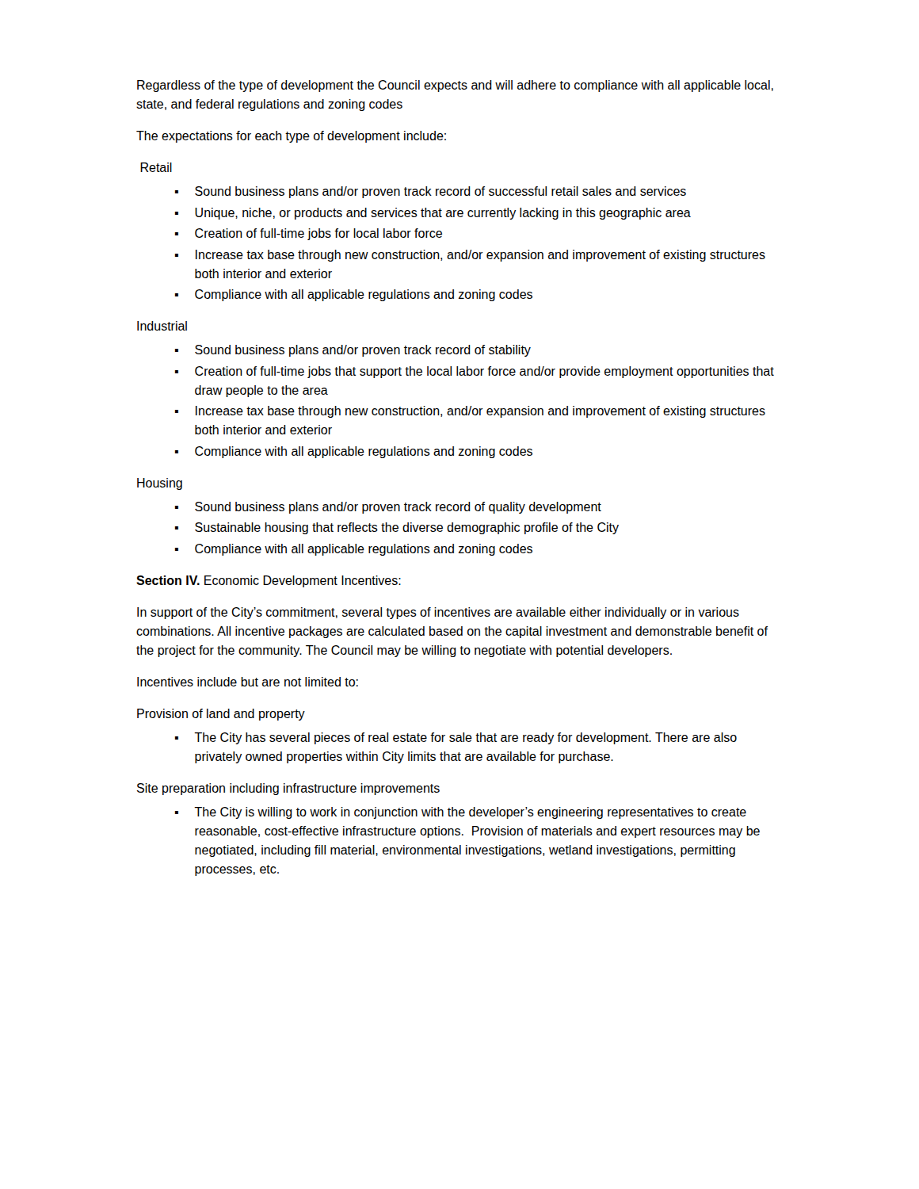Regardless of the type of development the Council expects and will adhere to compliance with all applicable local, state, and federal regulations and zoning codes
The expectations for each type of development include:
Retail
Sound business plans and/or proven track record of successful retail sales and services
Unique, niche, or products and services that are currently lacking in this geographic area
Creation of full-time jobs for local labor force
Increase tax base through new construction, and/or expansion and improvement of existing structures both interior and exterior
Compliance with all applicable regulations and zoning codes
Industrial
Sound business plans and/or proven track record of stability
Creation of full-time jobs that support the local labor force and/or provide employment opportunities that draw people to the area
Increase tax base through new construction, and/or expansion and improvement of existing structures both interior and exterior
Compliance with all applicable regulations and zoning codes
Housing
Sound business plans and/or proven track record of quality development
Sustainable housing that reflects the diverse demographic profile of the City
Compliance with all applicable regulations and zoning codes
Section IV. Economic Development Incentives:
In support of the City’s commitment, several types of incentives are available either individually or in various combinations. All incentive packages are calculated based on the capital investment and demonstrable benefit of the project for the community. The Council may be willing to negotiate with potential developers.
Incentives include but are not limited to:
Provision of land and property
The City has several pieces of real estate for sale that are ready for development. There are also privately owned properties within City limits that are available for purchase.
Site preparation including infrastructure improvements
The City is willing to work in conjunction with the developer’s engineering representatives to create reasonable, cost-effective infrastructure options. Provision of materials and expert resources may be negotiated, including fill material, environmental investigations, wetland investigations, permitting processes, etc.